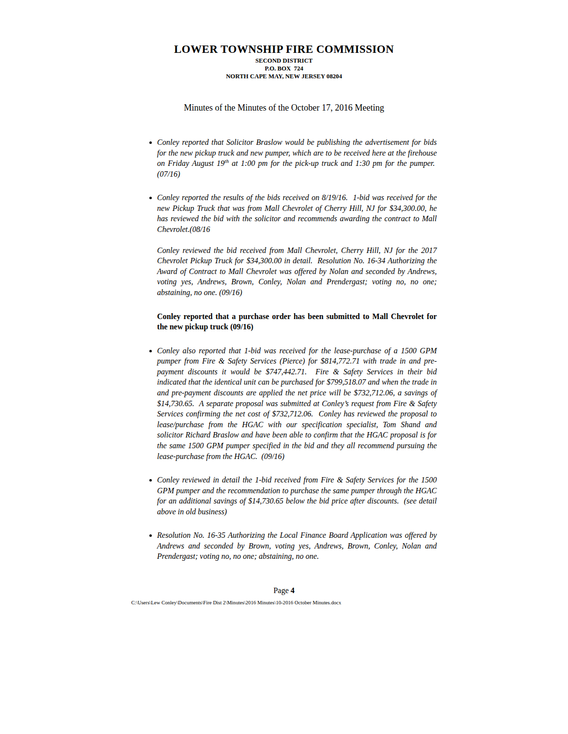LOWER TOWNSHIP FIRE COMMISSION
SECOND DISTRICT
P.O. BOX 724
NORTH CAPE MAY, NEW JERSEY 08204
Minutes of the Minutes of the October 17, 2016 Meeting
Conley reported that Solicitor Braslow would be publishing the advertisement for bids for the new pickup truck and new pumper, which are to be received here at the firehouse on Friday August 19th at 1:00 pm for the pick-up truck and 1:30 pm for the pumper. (07/16)
Conley reported the results of the bids received on 8/19/16. 1-bid was received for the new Pickup Truck that was from Mall Chevrolet of Cherry Hill, NJ for $34,300.00, he has reviewed the bid with the solicitor and recommends awarding the contract to Mall Chevrolet.(08/16
Conley reviewed the bid received from Mall Chevrolet, Cherry Hill, NJ for the 2017 Chevrolet Pickup Truck for $34,300.00 in detail. Resolution No. 16-34 Authorizing the Award of Contract to Mall Chevrolet was offered by Nolan and seconded by Andrews, voting yes, Andrews, Brown, Conley, Nolan and Prendergast; voting no, no one; abstaining, no one. (09/16)
Conley reported that a purchase order has been submitted to Mall Chevrolet for the new pickup truck (09/16)
Conley also reported that 1-bid was received for the lease-purchase of a 1500 GPM pumper from Fire & Safety Services (Pierce) for $814,772.71 with trade in and pre-payment discounts it would be $747,442.71. Fire & Safety Services in their bid indicated that the identical unit can be purchased for $799,518.07 and when the trade in and pre-payment discounts are applied the net price will be $732,712.06, a savings of $14,730.65. A separate proposal was submitted at Conley’s request from Fire & Safety Services confirming the net cost of $732,712.06. Conley has reviewed the proposal to lease/purchase from the HGAC with our specification specialist, Tom Shand and solicitor Richard Braslow and have been able to confirm that the HGAC proposal is for the same 1500 GPM pumper specified in the bid and they all recommend pursuing the lease-purchase from the HGAC. (09/16)
Conley reviewed in detail the 1-bid received from Fire & Safety Services for the 1500 GPM pumper and the recommendation to purchase the same pumper through the HGAC for an additional savings of $14,730.65 below the bid price after discounts. (see detail above in old business)
Resolution No. 16-35 Authorizing the Local Finance Board Application was offered by Andrews and seconded by Brown, voting yes, Andrews, Brown, Conley, Nolan and Prendergast; voting no, no one; abstaining, no one.
Page 4
C:\Users\Lew Conley\Documents\Fire Dist 2\Minutes\2016 Minutes\10-2016 October Minutes.docx